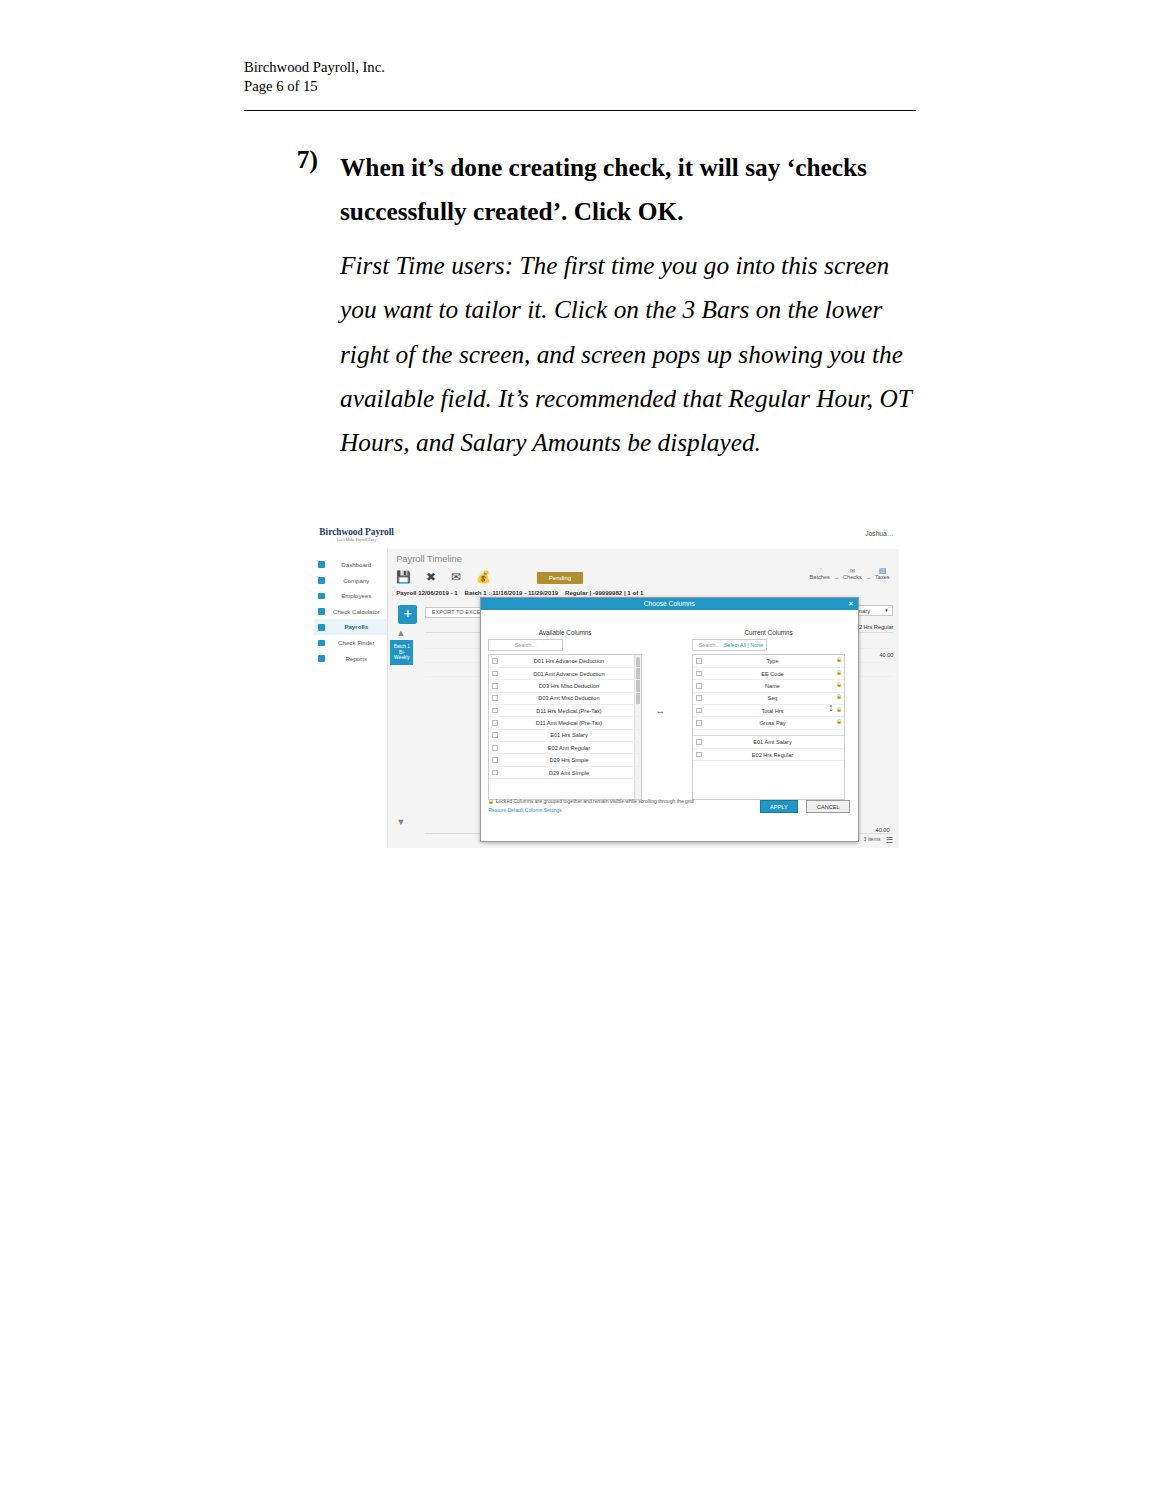Birchwood Payroll, Inc.
Page 6 of 15
7) When it’s done creating check, it will say ‘checks successfully created’. Click OK.
First Time users: The first time you go into this screen you want to tailor it. Click on the 3 Bars on the lower right of the screen, and screen pops up showing you the available field. It’s recommended that Regular Hour, OT Hours, and Salary Amounts be displayed.
Birchwood PayrollLet's Make Payroll Easy
Joshua…
Dashboard
Company
Employees
Check Calculator
Payrolls
Check Finder
Reports
Payroll Timeline
💾 ✖ ✉ 💰
Pending
Payroll 12/06/2019 - 1 Batch 1 : 11/16/2019 - 11/29/2019 Regular | -99999982 | 1 of 1
📄
Batches→✉
Checks→🔢
Taxes
+
EXPORT TO EXCEL
Summary
▲
Batch 1
Bi-Weekly
▼
Type EE Code E02 Hrs Regular
R 2
R 140.00
R 3
40.00
☰ 3 items
Choose Columns✕
Available Columns
Search…
D01 Hrs Advance Deduction
D01 Amt Advance Deduction
D03 Hrs Misc Deduction
D03 Amt Misc Deduction
D11 Hrs Medical (Pre-Tax)
D11 Amt Medical (Pre-Tax)
E01 Hrs Salary
E02 Amt Regular
D29 Hrs Simple
D29 Amt Simple
↔
Current Columns
Search…Select All | None
Type
EE Code
Name
Seq
Total Hrs
Gross Pay
E01 Amt Salary
E02 Hrs Regular
↕
🔒 Locked Columns are grouped together and remain visible while scrolling through the grid
Restore Default Column Settings
APPLY
CANCEL